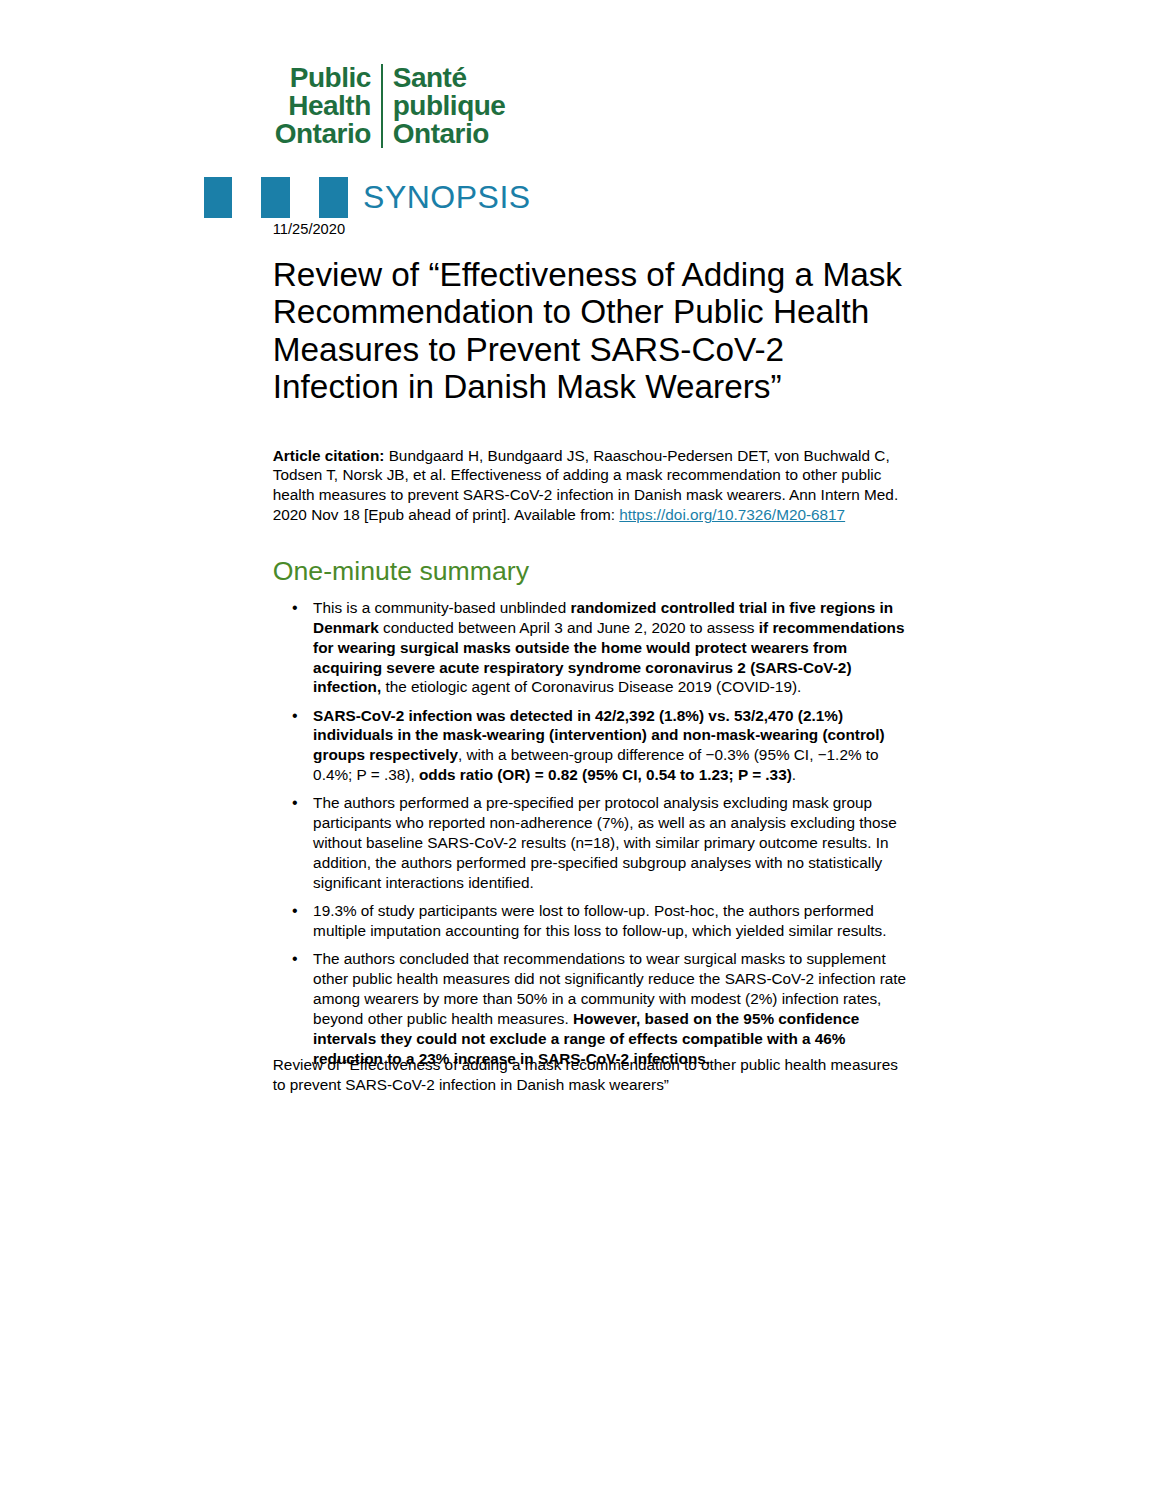Public
Health
Ontario
Santé
publique
Ontario
SYNOPSIS
11/25/2020
Review of “Effectiveness of Adding a Mask Recommendation to Other Public Health Measures to Prevent SARS-CoV-2 Infection in Danish Mask Wearers”
Article citation: Bundgaard H, Bundgaard JS, Raaschou-Pedersen DET, von Buchwald C, Todsen T, Norsk JB, et al. Effectiveness of adding a mask recommendation to other public health measures to prevent SARS-CoV-2 infection in Danish mask wearers. Ann Intern Med. 2020 Nov 18 [Epub ahead of print]. Available from: https://doi.org/10.7326/M20-6817
One-minute summary
This is a community-based unblinded randomized controlled trial in five regions in Denmark conducted between April 3 and June 2, 2020 to assess if recommendations for wearing surgical masks outside the home would protect wearers from acquiring severe acute respiratory syndrome coronavirus 2 (SARS-CoV-2) infection, the etiologic agent of Coronavirus Disease 2019 (COVID-19).
SARS-CoV-2 infection was detected in 42/2,392 (1.8%) vs. 53/2,470 (2.1%) individuals in the mask-wearing (intervention) and non-mask-wearing (control) groups respectively, with a between-group difference of −0.3% (95% CI, −1.2% to 0.4%; P = .38), odds ratio (OR) = 0.82 (95% CI, 0.54 to 1.23; P = .33).
The authors performed a pre-specified per protocol analysis excluding mask group participants who reported non-adherence (7%), as well as an analysis excluding those without baseline SARS-CoV-2 results (n=18), with similar primary outcome results. In addition, the authors performed pre-specified subgroup analyses with no statistically significant interactions identified.
19.3% of study participants were lost to follow-up. Post-hoc, the authors performed multiple imputation accounting for this loss to follow-up, which yielded similar results.
The authors concluded that recommendations to wear surgical masks to supplement other public health measures did not significantly reduce the SARS-CoV-2 infection rate among wearers by more than 50% in a community with modest (2%) infection rates, beyond other public health measures. However, based on the 95% confidence intervals they could not exclude a range of effects compatible with a 46% reduction to a 23% increase in SARS-CoV-2 infections.
Review of “Effectiveness of adding a mask recommendation to other public health measures to prevent SARS-CoV-2 infection in Danish mask wearers”